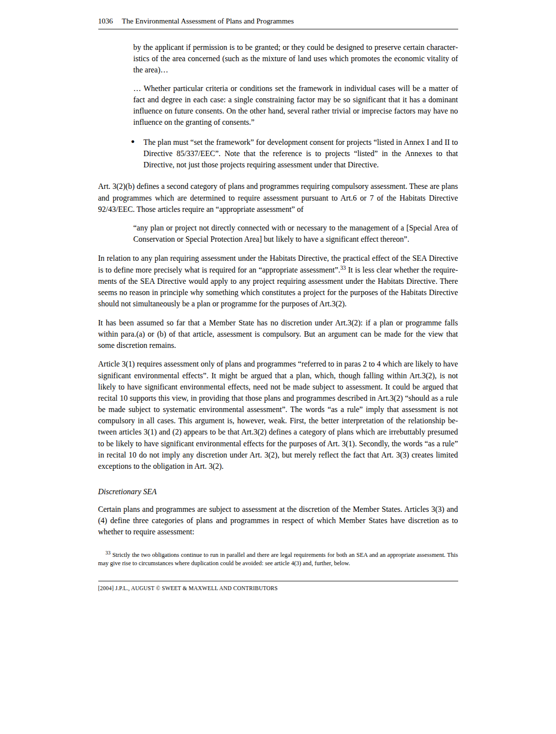1036 The Environmental Assessment of Plans and Programmes
by the applicant if permission is to be granted; or they could be designed to preserve certain characteristics of the area concerned (such as the mixture of land uses which promotes the economic vitality of the area)…
… Whether particular criteria or conditions set the framework in individual cases will be a matter of fact and degree in each case: a single constraining factor may be so significant that it has a dominant influence on future consents. On the other hand, several rather trivial or imprecise factors may have no influence on the granting of consents.”
The plan must “set the framework” for development consent for projects “listed in Annex I and II to Directive 85/337/EEC”. Note that the reference is to projects “listed” in the Annexes to that Directive, not just those projects requiring assessment under that Directive.
Art. 3(2)(b) defines a second category of plans and programmes requiring compulsory assessment. These are plans and programmes which are determined to require assessment pursuant to Art.6 or 7 of the Habitats Directive 92/43/EEC. Those articles require an “appropriate assessment” of
“any plan or project not directly connected with or necessary to the management of a [Special Area of Conservation or Special Protection Area] but likely to have a significant effect thereon”.
In relation to any plan requiring assessment under the Habitats Directive, the practical effect of the SEA Directive is to define more precisely what is required for an “appropriate assessment”.33 It is less clear whether the requirements of the SEA Directive would apply to any project requiring assessment under the Habitats Directive. There seems no reason in principle why something which constitutes a project for the purposes of the Habitats Directive should not simultaneously be a plan or programme for the purposes of Art.3(2).
It has been assumed so far that a Member State has no discretion under Art.3(2): if a plan or programme falls within para.(a) or (b) of that article, assessment is compulsory. But an argument can be made for the view that some discretion remains.
Article 3(1) requires assessment only of plans and programmes “referred to in paras 2 to 4 which are likely to have significant environmental effects”. It might be argued that a plan, which, though falling within Art.3(2), is not likely to have significant environmental effects, need not be made subject to assessment. It could be argued that recital 10 supports this view, in providing that those plans and programmes described in Art.3(2) “should as a rule be made subject to systematic environmental assessment”. The words “as a rule” imply that assessment is not compulsory in all cases. This argument is, however, weak. First, the better interpretation of the relationship between articles 3(1) and (2) appears to be that Art.3(2) defines a category of plans which are irrebuttably presumed to be likely to have significant environmental effects for the purposes of Art. 3(1). Secondly, the words “as a rule” in recital 10 do not imply any discretion under Art. 3(2), but merely reflect the fact that Art. 3(3) creates limited exceptions to the obligation in Art. 3(2).
Discretionary SEA
Certain plans and programmes are subject to assessment at the discretion of the Member States. Articles 3(3) and (4) define three categories of plans and programmes in respect of which Member States have discretion as to whether to require assessment:
33 Strictly the two obligations continue to run in parallel and there are legal requirements for both an SEA and an appropriate assessment. This may give rise to circumstances where duplication could be avoided: see article 4(3) and, further, below.
[2004] J.P.L., AUGUST © SWEET & MAXWELL AND CONTRIBUTORS